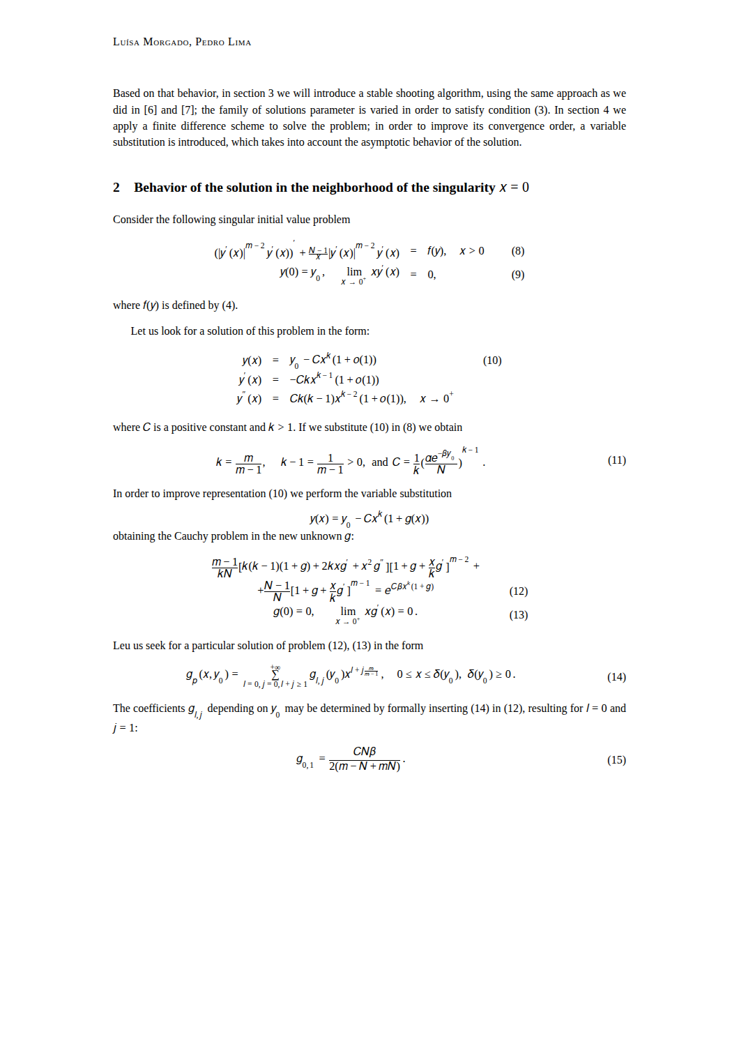Luísa Morgado, Pedro Lima
Based on that behavior, in section 3 we will introduce a stable shooting algorithm, using the same approach as we did in [6] and [7]; the family of solutions parameter is varied in order to satisfy condition (3). In section 4 we apply a finite difference scheme to solve the problem; in order to improve its convergence order, a variable substitution is introduced, which takes into account the asymptotic behavior of the solution.
2 Behavior of the solution in the neighborhood of the singularity x=0
Consider the following singular initial value problem
| ( / y ′ ( x ) / m − 2 y ′ ( x ) ) ′ + N − 1 x / y ′ ( x ) / m − 2 y ′ ( x ) | = | f ( y ) , x > 0 | (8) |
| y ( 0 ) = y 0 , lim x → 0 + x y ′ ( x ) | = | 0 , | (9) |
where f(y) is defined by (4).
Let us look for a solution of this problem in the form:
| y ( x ) | = | y 0 − C x k ( 1 + o ( 1 ) ) | (10) |
| y ′ ( x ) | = | − C k x k − 1 ( 1 + o ( 1 ) ) | |
| y ″ ( x ) | = | C k ( k − 1 ) x k − 2 ( 1 + o ( 1 ) ) , x → 0 + | |
where C is a positive constant and k>1. If we substitute (10) in (8) we obtain
k=mm−1 , k−1=1m−1>0, and C=1k (αe−βy0N) k−1 .
(11)
In order to improve representation (10) we perform the variable substitution
y(x)=y0−Cxk(1+g(x))
obtaining the Cauchy problem in the new unknown g:
| m − 1 k N [ k ( k − 1 ) ( 1 + g ) + 2 k x g ′ + x 2 g ″ ] [ 1 + g + x k g ′ ] m − 2 + | |
| + N − 1 N [ 1 + g + x k g ′ ] m − 1 = e C β x k ( 1 + g ) | (12) |
| g ( 0 ) = 0 , lim x → 0 + x g ′ ( x ) = 0 . | (13) |
Leu us seek for a particular solution of problem (12), (13) in the form
gp(x,y0) = ∑ l=0,j=0,l+j≥1 +∞ gl,j (y0) xl+jmm−1 , 0≤x≤δ(y0), δ(y0)≥0.
(14)
The coefficients gl,j depending on y0 may be determined by formally inserting (14) in (12), resulting for l=0 and j=1:
g0,1 = CNβ 2(m−N+mN) .
(15)